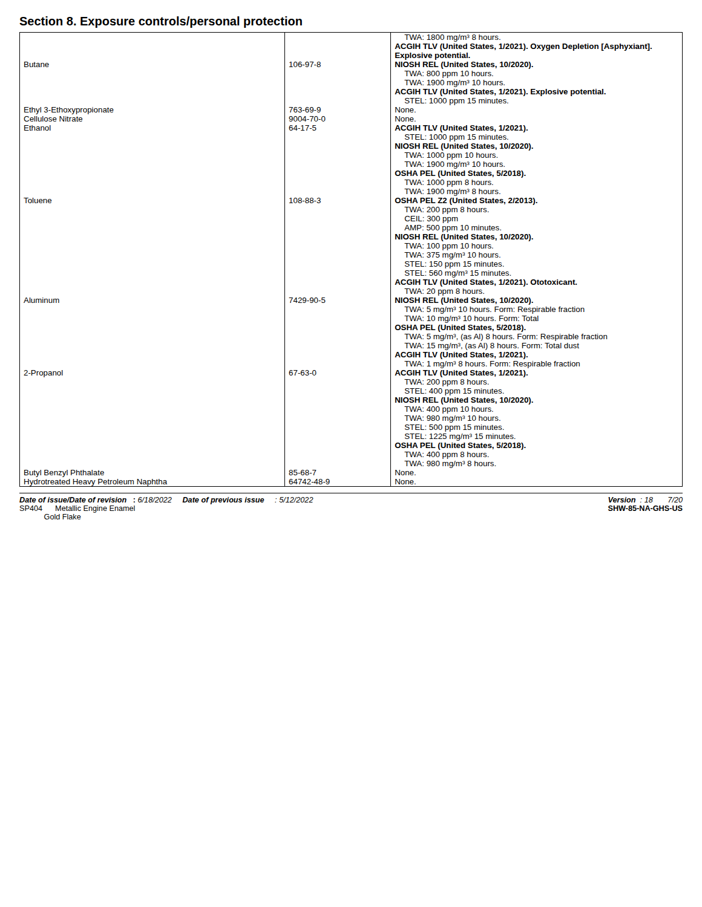Section 8. Exposure controls/personal protection
| | | TWA: 1800 mg/m³ 8 hours. ACGIH TLV (United States, 1/2021). Oxygen Depletion [Asphyxiant]. Explosive potential. |
| Butane | 106-97-8 | NIOSH REL (United States, 10/2020). TWA: 800 ppm 10 hours. TWA: 1900 mg/m³ 10 hours. ACGIH TLV (United States, 1/2021). Explosive potential. STEL: 1000 ppm 15 minutes. |
| Ethyl 3-Ethoxypropionate | 763-69-9 | None. |
| Cellulose Nitrate | 9004-70-0 | None. |
| Ethanol | 64-17-5 | ACGIH TLV (United States, 1/2021). STEL: 1000 ppm 15 minutes. NIOSH REL (United States, 10/2020). TWA: 1000 ppm 10 hours. TWA: 1900 mg/m³ 10 hours. OSHA PEL (United States, 5/2018). TWA: 1000 ppm 8 hours. TWA: 1900 mg/m³ 8 hours. |
| Toluene | 108-88-3 | OSHA PEL Z2 (United States, 2/2013). TWA: 200 ppm 8 hours. CEIL: 300 ppm AMP: 500 ppm 10 minutes. NIOSH REL (United States, 10/2020). TWA: 100 ppm 10 hours. TWA: 375 mg/m³ 10 hours. STEL: 150 ppm 15 minutes. STEL: 560 mg/m³ 15 minutes. ACGIH TLV (United States, 1/2021). Ototoxicant. TWA: 20 ppm 8 hours. |
| Aluminum | 7429-90-5 | NIOSH REL (United States, 10/2020). TWA: 5 mg/m³ 10 hours. Form: Respirable fraction TWA: 10 mg/m³ 10 hours. Form: Total OSHA PEL (United States, 5/2018). TWA: 5 mg/m³, (as Al) 8 hours. Form: Respirable fraction TWA: 15 mg/m³, (as Al) 8 hours. Form: Total dust ACGIH TLV (United States, 1/2021). TWA: 1 mg/m³ 8 hours. Form: Respirable fraction |
| 2-Propanol | 67-63-0 | ACGIH TLV (United States, 1/2021). TWA: 200 ppm 8 hours. STEL: 400 ppm 15 minutes. NIOSH REL (United States, 10/2020). TWA: 400 ppm 10 hours. TWA: 980 mg/m³ 10 hours. STEL: 500 ppm 15 minutes. STEL: 1225 mg/m³ 15 minutes. OSHA PEL (United States, 5/2018). TWA: 400 ppm 8 hours. TWA: 980 mg/m³ 8 hours. |
| Butyl Benzyl Phthalate | 85-68-7 | None. |
| Hydrotreated Heavy Petroleum Naphtha | 64742-48-9 | None. |
| Date of issue/Date of revision : 6/18/2022 Date of previous issue : 5/12/2022 | Version : 18 7/20 |
| SP404 Metallic Engine Enamel Gold Flake | SHW-85-NA-GHS-US |